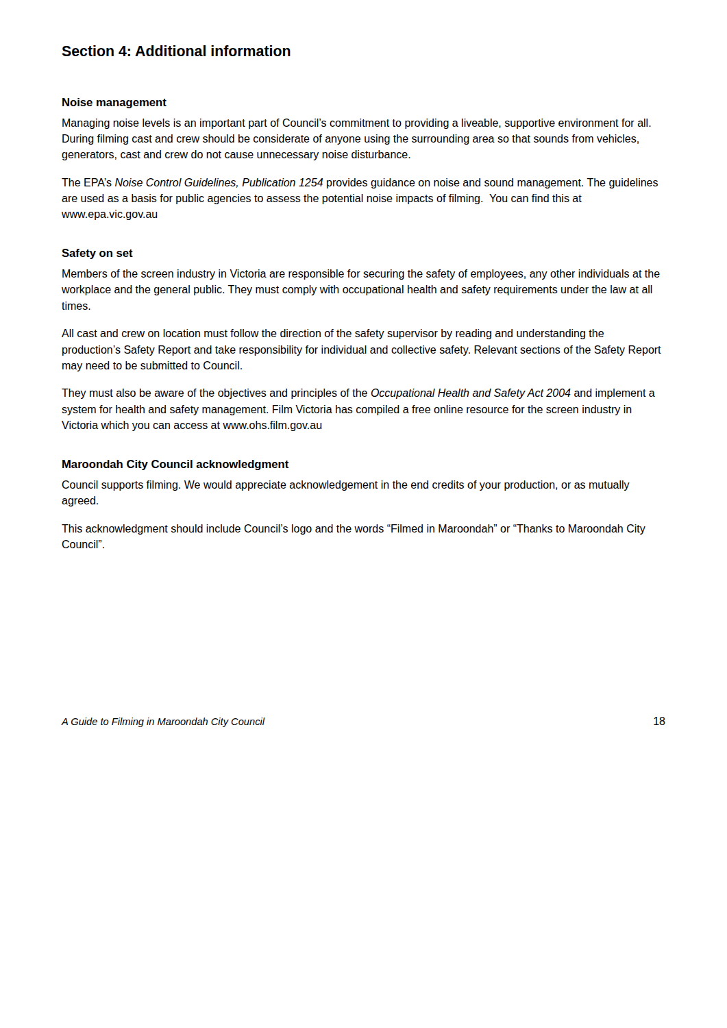Section 4: Additional information
Noise management
Managing noise levels is an important part of Council’s commitment to providing a liveable, supportive environment for all. During filming cast and crew should be considerate of anyone using the surrounding area so that sounds from vehicles, generators, cast and crew do not cause unnecessary noise disturbance.
The EPA’s Noise Control Guidelines, Publication 1254 provides guidance on noise and sound management. The guidelines are used as a basis for public agencies to assess the potential noise impacts of filming. You can find this at www.epa.vic.gov.au
Safety on set
Members of the screen industry in Victoria are responsible for securing the safety of employees, any other individuals at the workplace and the general public. They must comply with occupational health and safety requirements under the law at all times.
All cast and crew on location must follow the direction of the safety supervisor by reading and understanding the production’s Safety Report and take responsibility for individual and collective safety. Relevant sections of the Safety Report may need to be submitted to Council.
They must also be aware of the objectives and principles of the Occupational Health and Safety Act 2004 and implement a system for health and safety management. Film Victoria has compiled a free online resource for the screen industry in Victoria which you can access at www.ohs.film.gov.au
Maroondah City Council acknowledgment
Council supports filming. We would appreciate acknowledgement in the end credits of your production, or as mutually agreed.
This acknowledgment should include Council’s logo and the words “Filmed in Maroondah” or “Thanks to Maroondah City Council”.
A Guide to Filming in Maroondah City Council 18